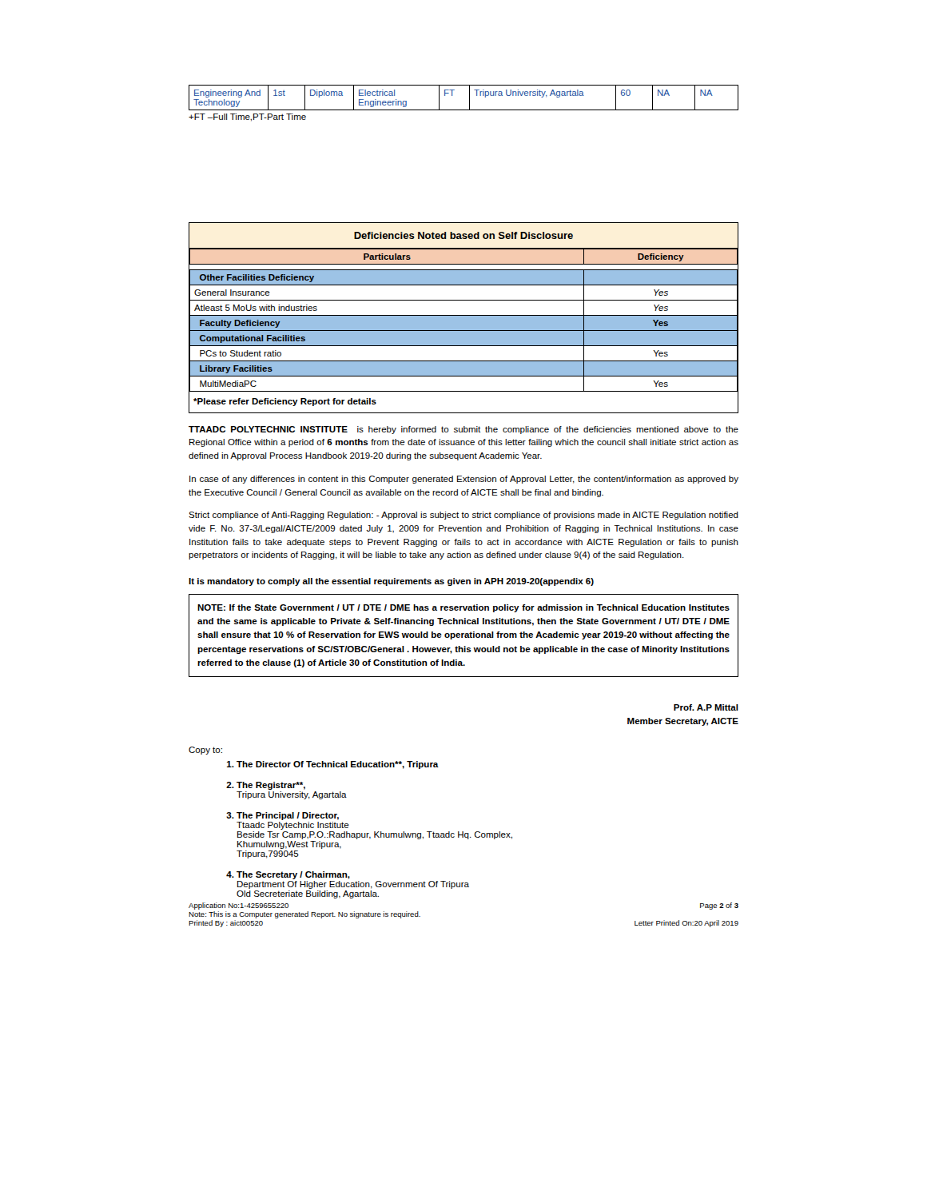| Engineering And Technology | 1st | Diploma | Electrical Engineering | FT | Tripura University, Agartala | 60 | NA | NA |
+FT –Full Time,PT-Part Time
Deficiencies Noted based on Self Disclosure
| Particulars | Deficiency |
| --- | --- |
| Other Facilities Deficiency | |
| General Insurance | Yes |
| Atleast 5 MoUs with industries | Yes |
| Faculty Deficiency | Yes |
| Computational Facilities | |
| PCs to Student ratio | Yes |
| Library Facilities | |
| MultiMediaPC | Yes |
*Please refer Deficiency Report for details
TTAADC POLYTECHNIC INSTITUTE is hereby informed to submit the compliance of the deficiencies mentioned above to the Regional Office within a period of 6 months from the date of issuance of this letter failing which the council shall initiate strict action as defined in Approval Process Handbook 2019-20 during the subsequent Academic Year.
In case of any differences in content in this Computer generated Extension of Approval Letter, the content/information as approved by the Executive Council / General Council as available on the record of AICTE shall be final and binding.
Strict compliance of Anti-Ragging Regulation: - Approval is subject to strict compliance of provisions made in AICTE Regulation notified vide F. No. 37-3/Legal/AICTE/2009 dated July 1, 2009 for Prevention and Prohibition of Ragging in Technical Institutions. In case Institution fails to take adequate steps to Prevent Ragging or fails to act in accordance with AICTE Regulation or fails to punish perpetrators or incidents of Ragging, it will be liable to take any action as defined under clause 9(4) of the said Regulation.
It is mandatory to comply all the essential requirements as given in APH 2019-20(appendix 6)
NOTE: If the State Government / UT / DTE / DME has a reservation policy for admission in Technical Education Institutes and the same is applicable to Private & Self-financing Technical Institutions, then the State Government / UT/ DTE / DME shall ensure that 10 % of Reservation for EWS would be operational from the Academic year 2019-20 without affecting the percentage reservations of SC/ST/OBC/General . However, this would not be applicable in the case of Minority Institutions referred to the clause (1) of Article 30 of Constitution of India.
Prof. A.P Mittal
Member Secretary, AICTE
Copy to:
The Director Of Technical Education**, Tripura
The Registrar**, Tripura University, Agartala
The Principal / Director, Ttaadc Polytechnic Institute
Beside Tsr Camp,P.O.:Radhapur, Khumulwng, Ttaadc Hq. Complex,
Khumulwng,West Tripura,
Tripura,799045
The Secretary / Chairman, Department Of Higher Education, Government Of Tripura
Old Secreteriate Building, Agartala.
Application No:1-4259655220
Note: This is a Computer generated Report. No signature is required.
Printed By : aict00520
Page 2 of 3
Letter Printed On:20 April 2019